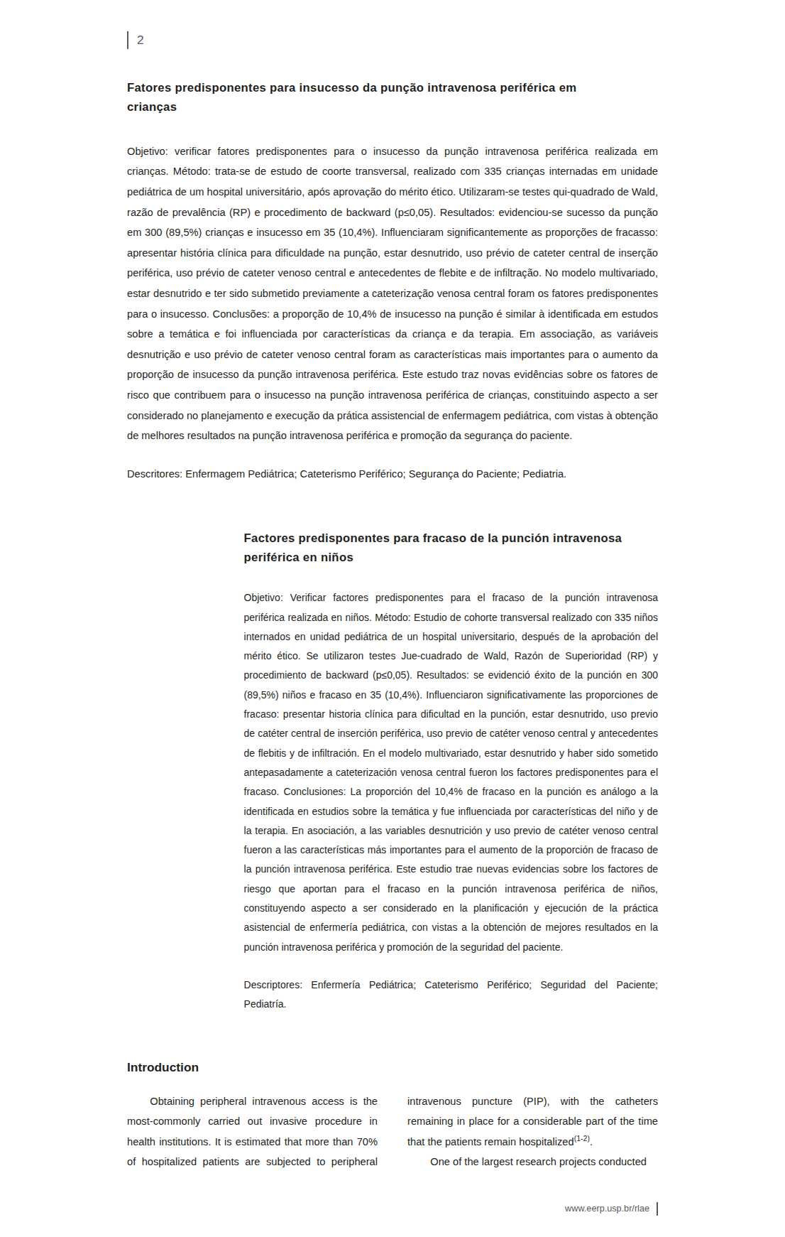2
Fatores predisponentes para insucesso da punção intravenosa periférica em crianças
Objetivo: verificar fatores predisponentes para o insucesso da punção intravenosa periférica realizada em crianças. Método: trata-se de estudo de coorte transversal, realizado com 335 crianças internadas em unidade pediátrica de um hospital universitário, após aprovação do mérito ético. Utilizaram-se testes qui-quadrado de Wald, razão de prevalência (RP) e procedimento de backward (p≤0,05). Resultados: evidenciou-se sucesso da punção em 300 (89,5%) crianças e insucesso em 35 (10,4%). Influenciaram significantemente as proporções de fracasso: apresentar história clínica para dificuldade na punção, estar desnutrido, uso prévio de cateter central de inserção periférica, uso prévio de cateter venoso central e antecedentes de flebite e de infiltração. No modelo multivariado, estar desnutrido e ter sido submetido previamente a cateterização venosa central foram os fatores predisponentes para o insucesso. Conclusões: a proporção de 10,4% de insucesso na punção é similar à identificada em estudos sobre a temática e foi influenciada por características da criança e da terapia. Em associação, as variáveis desnutrição e uso prévio de cateter venoso central foram as características mais importantes para o aumento da proporção de insucesso da punção intravenosa periférica. Este estudo traz novas evidências sobre os fatores de risco que contribuem para o insucesso na punção intravenosa periférica de crianças, constituindo aspecto a ser considerado no planejamento e execução da prática assistencial de enfermagem pediátrica, com vistas à obtenção de melhores resultados na punção intravenosa periférica e promoção da segurança do paciente.
Descritores: Enfermagem Pediátrica; Cateterismo Periférico; Segurança do Paciente; Pediatria.
Factores predisponentes para fracaso de la punción intravenosa periférica en niños
Objetivo: Verificar factores predisponentes para el fracaso de la punción intravenosa periférica realizada en niños. Método: Estudio de cohorte transversal realizado con 335 niños internados en unidad pediátrica de un hospital universitario, después de la aprobación del mérito ético. Se utilizaron testes Jue-cuadrado de Wald, Razón de Superioridad (RP) y procedimiento de backward (p≤0,05). Resultados: se evidenció éxito de la punción en 300 (89,5%) niños e fracaso en 35 (10,4%). Influenciaron significativamente las proporciones de fracaso: presentar historia clínica para dificultad en la punción, estar desnutrido, uso previo de catéter central de inserción periférica, uso previo de catéter venoso central y antecedentes de flebitis y de infiltración. En el modelo multivariado, estar desnutrido y haber sido sometido antepasadamente a cateterización venosa central fueron los factores predisponentes para el fracaso. Conclusiones: La proporción del 10,4% de fracaso en la punción es análogo a la identificada en estudios sobre la temática y fue influenciada por características del niño y de la terapia. En asociación, a las variables desnutrición y uso previo de catéter venoso central fueron a las características más importantes para el aumento de la proporción de fracaso de la punción intravenosa periférica. Este estudio trae nuevas evidencias sobre los factores de riesgo que aportan para el fracaso en la punción intravenosa periférica de niños, constituyendo aspecto a ser considerado en la planificación y ejecución de la práctica asistencial de enfermería pediátrica, con vistas a la obtención de mejores resultados en la punción intravenosa periférica y promoción de la seguridad del paciente.
Descriptores: Enfermería Pediátrica; Cateterismo Periférico; Seguridad del Paciente; Pediatría.
Introduction
Obtaining peripheral intravenous access is the most-commonly carried out invasive procedure in health institutions. It is estimated that more than 70% of hospitalized patients are subjected to peripheral intravenous puncture (PIP), with the catheters remaining in place for a considerable part of the time that the patients remain hospitalized(1-2).
One of the largest research projects conducted
www.eerp.usp.br/rlae